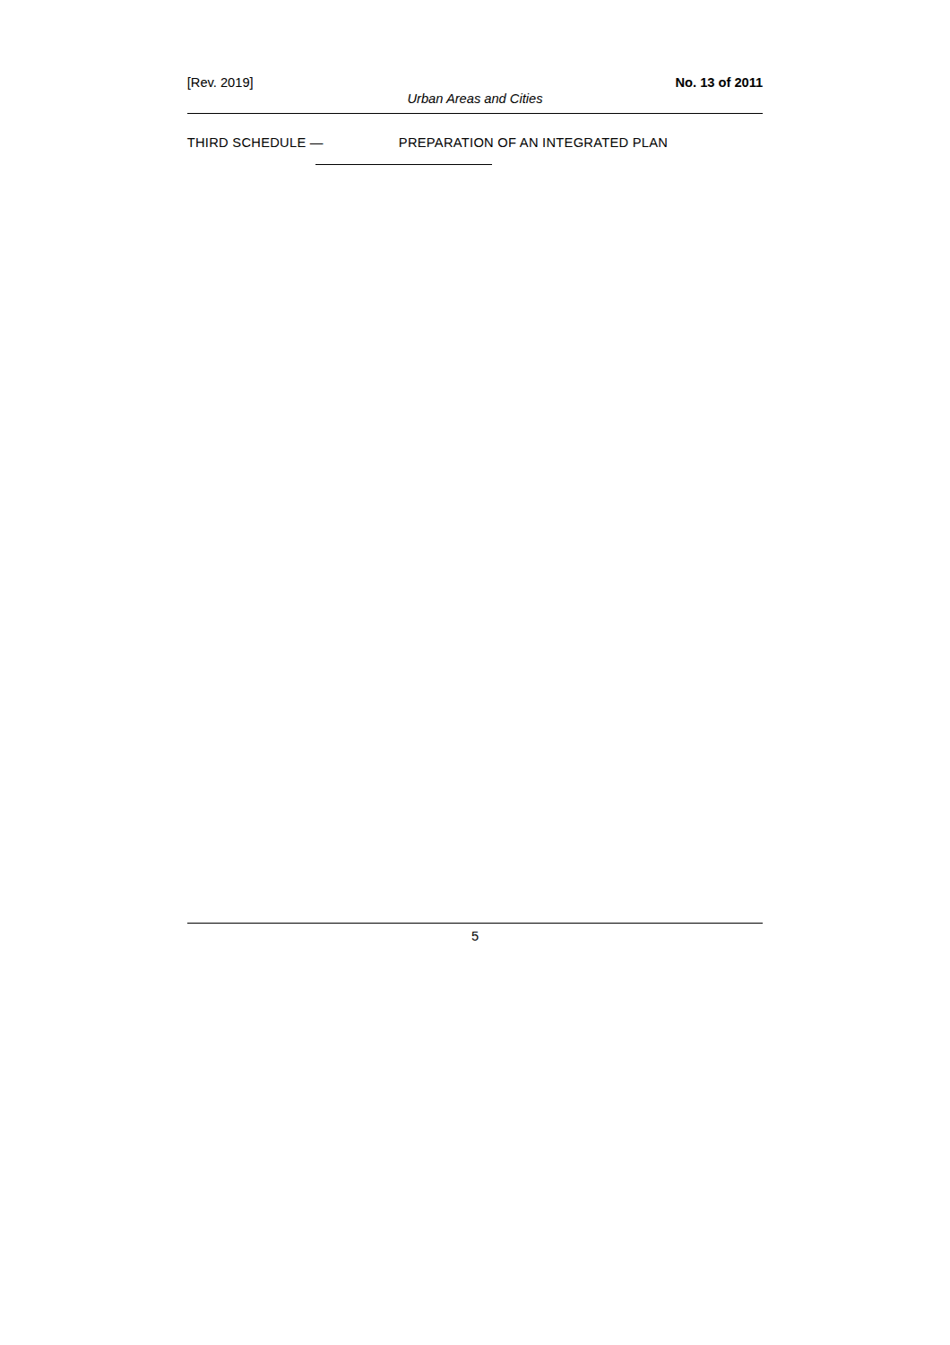[Rev. 2019] No. 13 of 2011
Urban Areas and Cities
THIRD SCHEDULE — PREPARATION OF AN INTEGRATED PLAN
5